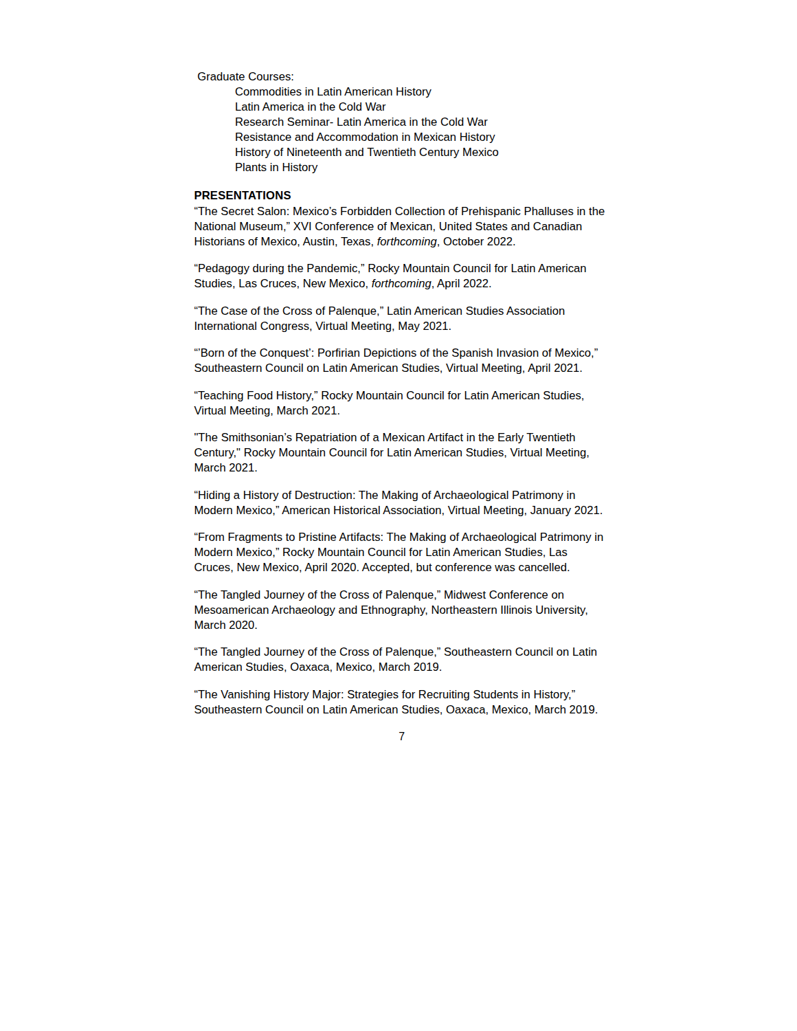Graduate Courses:
Commodities in Latin American History
Latin America in the Cold War
Research Seminar- Latin America in the Cold War
Resistance and Accommodation in Mexican History
History of Nineteenth and Twentieth Century Mexico
Plants in History
PRESENTATIONS
“The Secret Salon: Mexico’s Forbidden Collection of Prehispanic Phalluses in the National Museum,” XVI Conference of Mexican, United States and Canadian Historians of Mexico, Austin, Texas, forthcoming, October 2022.
“Pedagogy during the Pandemic,” Rocky Mountain Council for Latin American Studies, Las Cruces, New Mexico, forthcoming, April 2022.
“The Case of the Cross of Palenque,” Latin American Studies Association International Congress, Virtual Meeting, May 2021.
“’Born of the Conquest’: Porfirian Depictions of the Spanish Invasion of Mexico,” Southeastern Council on Latin American Studies, Virtual Meeting, April 2021.
“Teaching Food History,” Rocky Mountain Council for Latin American Studies, Virtual Meeting, March 2021.
"The Smithsonian’s Repatriation of a Mexican Artifact in the Early Twentieth Century," Rocky Mountain Council for Latin American Studies, Virtual Meeting, March 2021.
“Hiding a History of Destruction: The Making of Archaeological Patrimony in Modern Mexico,” American Historical Association, Virtual Meeting, January 2021.
“From Fragments to Pristine Artifacts: The Making of Archaeological Patrimony in Modern Mexico,” Rocky Mountain Council for Latin American Studies, Las Cruces, New Mexico, April 2020. Accepted, but conference was cancelled.
“The Tangled Journey of the Cross of Palenque,” Midwest Conference on Mesoamerican Archaeology and Ethnography, Northeastern Illinois University, March 2020.
“The Tangled Journey of the Cross of Palenque,” Southeastern Council on Latin American Studies, Oaxaca, Mexico, March 2019.
“The Vanishing History Major: Strategies for Recruiting Students in History,” Southeastern Council on Latin American Studies, Oaxaca, Mexico, March 2019.
7